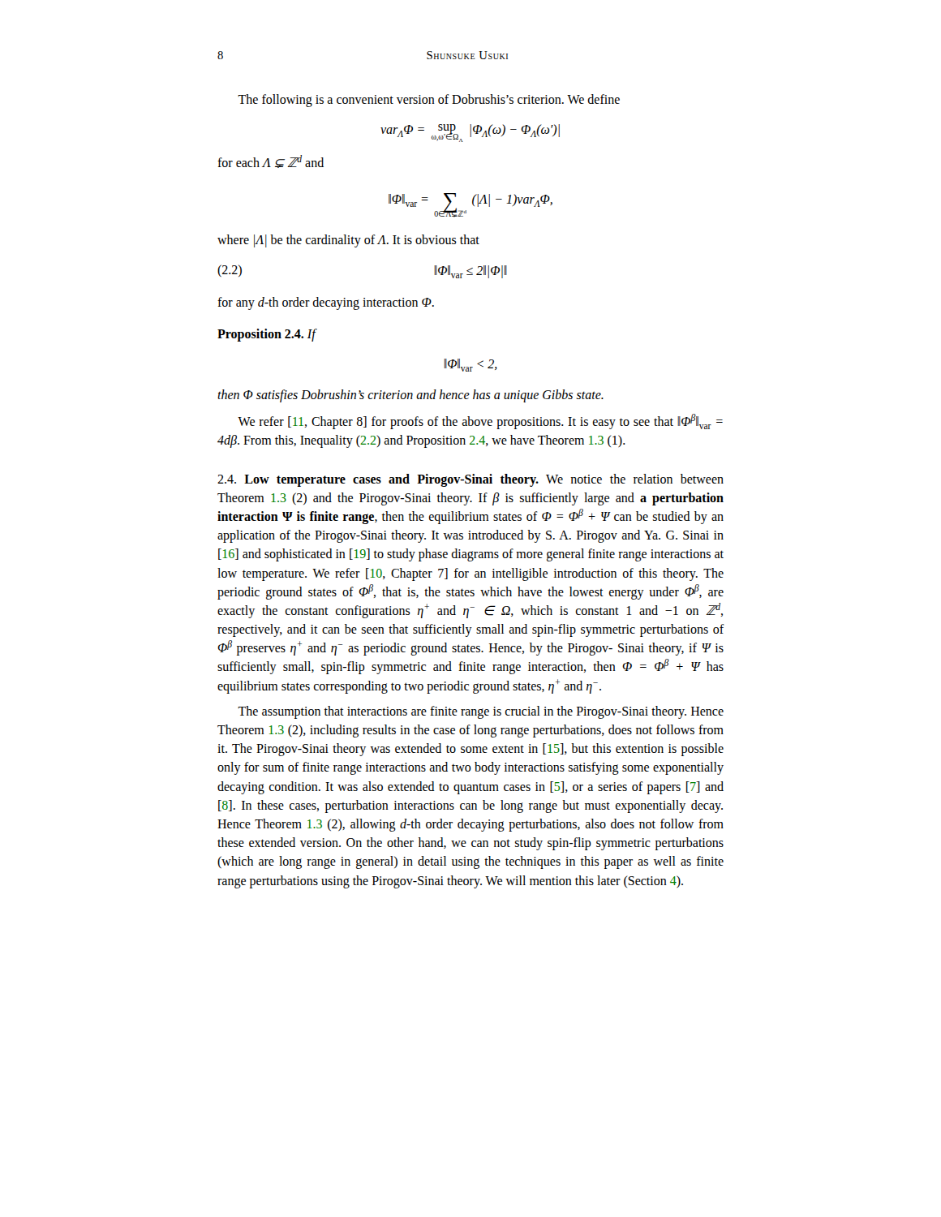8 Shunsuke Usuki
The following is a convenient version of Dobrushis’s criterion. We define
varΛΦ = sup ω,ω′∈ΩΛ |ΦΛ(ω) − ΦΛ(ω′)|
for each Λ ⊊ ℤd and
‖Φ‖var = ∑0∈Λ⊊ℤd (|Λ| − 1)varΛΦ,
where |Λ| be the cardinality of Λ. It is obvious that
(2.2) ‖Φ‖var ≤ 2‖|Φ|‖
for any d-th order decaying interaction Φ.
Proposition 2.4. If
‖Φ‖var < 2,
then Φ satisfies Dobrushin’s criterion and hence has a unique Gibbs state.
We refer [11, Chapter 8] for proofs of the above propositions. It is easy to see that ‖Φβ‖var = 4dβ. From this, Inequality (2.2) and Proposition 2.4, we have Theorem 1.3 (1).
2.4. Low temperature cases and Pirogov-Sinai theory. We notice the relation between Theorem 1.3 (2) and the Pirogov-Sinai theory. If β is sufficiently large and a perturbation interaction Ψ is finite range, then the equilibrium states of Φ = Φβ + Ψ can be studied by an application of the Pirogov-Sinai theory. It was introduced by S. A. Pirogov and Ya. G. Sinai in [16] and sophisticated in [19] to study phase diagrams of more general finite range interactions at low temperature. We refer [10, Chapter 7] for an intelligible introduction of this theory. The periodic ground states of Φβ, that is, the states which have the lowest energy under Φβ, are exactly the constant configurations η+ and η− ∈ Ω, which is constant 1 and −1 on ℤd, respectively, and it can be seen that sufficiently small and spin-flip symmetric perturbations of Φβ preserves η+ and η− as periodic ground states. Hence, by the Pirogov- Sinai theory, if Ψ is sufficiently small, spin-flip symmetric and finite range interaction, then Φ = Φβ + Ψ has equilibrium states corresponding to two periodic ground states, η+ and η−.
The assumption that interactions are finite range is crucial in the Pirogov-Sinai theory. Hence Theorem 1.3 (2), including results in the case of long range perturbations, does not follows from it. The Pirogov-Sinai theory was extended to some extent in [15], but this extention is possible only for sum of finite range interactions and two body interactions satisfying some exponentially decaying condition. It was also extended to quantum cases in [5], or a series of papers [7] and [8]. In these cases, perturbation interactions can be long range but must exponentially decay. Hence Theorem 1.3 (2), allowing d-th order decaying perturbations, also does not follow from these extended version. On the other hand, we can not study spin-flip symmetric perturbations (which are long range in general) in detail using the techniques in this paper as well as finite range perturbations using the Pirogov-Sinai theory. We will mention this later (Section 4).